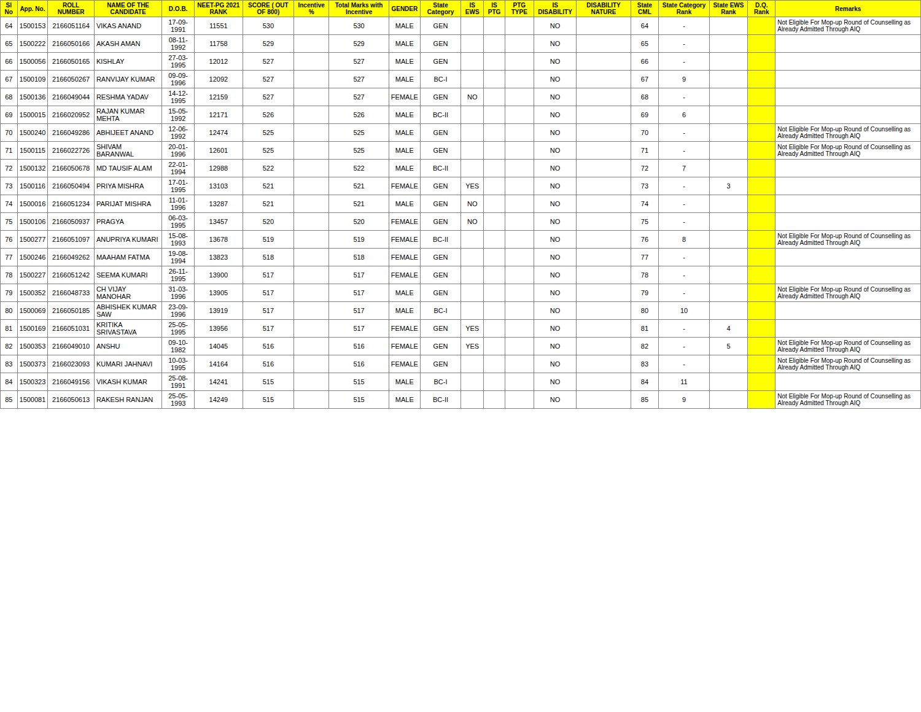| Sl No | App. No. | ROLL NUMBER | NAME OF THE CANDIDATE | D.O.B. | NEET-PG 2021 RANK | SCORE ( OUT OF 800) | Incentive % | Total Marks with Incentive | GENDER | State Category | IS EWS | IS PTG | PTG TYPE | IS DISABILITY | DISABILITY NATURE | State CML | State Category Rank | State EWS Rank | D.Q. Rank | Remarks |
| --- | --- | --- | --- | --- | --- | --- | --- | --- | --- | --- | --- | --- | --- | --- | --- | --- | --- | --- | --- | --- |
| 64 | 1500153 | 2166051164 | VIKAS ANAND | 17-09-1991 | 11551 | 530 | | 530 | MALE | GEN | | | | NO | | 64 | - | | | Not Eligible For Mop-up Round of Counselling as Already Admitted Through AIQ |
| 65 | 1500222 | 2166050166 | AKASH AMAN | 08-11-1992 | 11758 | 529 | | 529 | MALE | GEN | | | | NO | | 65 | - | | | |
| 66 | 1500056 | 2166050165 | KISHLAY | 27-03-1995 | 12012 | 527 | | 527 | MALE | GEN | | | | NO | | 66 | - | | | |
| 67 | 1500109 | 2166050267 | RANVIJAY KUMAR | 09-09-1996 | 12092 | 527 | | 527 | MALE | BC-I | | | | NO | | 67 | 9 | | | |
| 68 | 1500136 | 2166049044 | RESHMA YADAV | 14-12-1995 | 12159 | 527 | | 527 | FEMALE | GEN | NO | | | NO | | 68 | - | | | |
| 69 | 1500015 | 2166020952 | RAJAN KUMAR MEHTA | 15-05-1992 | 12171 | 526 | | 526 | MALE | BC-II | | | | NO | | 69 | 6 | | | |
| 70 | 1500240 | 2166049286 | ABHIJEET ANAND | 12-06-1992 | 12474 | 525 | | 525 | MALE | GEN | | | | NO | | 70 | - | | | Not Eligible For Mop-up Round of Counselling as Already Admitted Through AIQ |
| 71 | 1500115 | 2166022726 | SHIVAM BARANWAL | 20-01-1996 | 12601 | 525 | | 525 | MALE | GEN | | | | NO | | 71 | - | | | Not Eligible For Mop-up Round of Counselling as Already Admitted Through AIQ |
| 72 | 1500132 | 2166050678 | MD TAUSIF ALAM | 22-01-1994 | 12988 | 522 | | 522 | MALE | BC-II | | | | NO | | 72 | 7 | | | |
| 73 | 1500116 | 2166050494 | PRIYA MISHRA | 17-01-1995 | 13103 | 521 | | 521 | FEMALE | GEN | YES | | | NO | | 73 | - | 3 | | |
| 74 | 1500016 | 2166051234 | PARIJAT MISHRA | 11-01-1996 | 13287 | 521 | | 521 | MALE | GEN | NO | | | NO | | 74 | - | | | |
| 75 | 1500106 | 2166050937 | PRAGYA | 06-03-1995 | 13457 | 520 | | 520 | FEMALE | GEN | NO | | | NO | | 75 | - | | | |
| 76 | 1500277 | 2166051097 | ANUPRIYA KUMARI | 15-08-1993 | 13678 | 519 | | 519 | FEMALE | BC-II | | | | NO | | 76 | 8 | | | Not Eligible For Mop-up Round of Counselling as Already Admitted Through AIQ |
| 77 | 1500246 | 2166049262 | MAAHAM FATMA | 19-08-1994 | 13823 | 518 | | 518 | FEMALE | GEN | | | | NO | | 77 | - | | | |
| 78 | 1500227 | 2166051242 | SEEMA KUMARI | 26-11-1995 | 13900 | 517 | | 517 | FEMALE | GEN | | | | NO | | 78 | - | | | |
| 79 | 1500352 | 2166048733 | CH VIJAY MANOHAR | 31-03-1996 | 13905 | 517 | | 517 | MALE | GEN | | | | NO | | 79 | - | | | Not Eligible For Mop-up Round of Counselling as Already Admitted Through AIQ |
| 80 | 1500069 | 2166050185 | ABHISHEK KUMAR SAW | 23-09-1996 | 13919 | 517 | | 517 | MALE | BC-I | | | | NO | | 80 | 10 | | | |
| 81 | 1500169 | 2166051031 | KRITIKA SRIVASTAVA | 25-05-1995 | 13956 | 517 | | 517 | FEMALE | GEN | YES | | | NO | | 81 | - | 4 | | |
| 82 | 1500353 | 2166049010 | ANSHU | 09-10-1982 | 14045 | 516 | | 516 | FEMALE | GEN | YES | | | NO | | 82 | - | 5 | | Not Eligible For Mop-up Round of Counselling as Already Admitted Through AIQ |
| 83 | 1500373 | 2166023093 | KUMARI JAHNAVI | 10-03-1995 | 14164 | 516 | | 516 | FEMALE | GEN | | | | NO | | 83 | - | | | Not Eligible For Mop-up Round of Counselling as Already Admitted Through AIQ |
| 84 | 1500323 | 2166049156 | VIKASH KUMAR | 25-08-1991 | 14241 | 515 | | 515 | MALE | BC-I | | | | NO | | 84 | 11 | | | |
| 85 | 1500081 | 2166050613 | RAKESH RANJAN | 25-05-1993 | 14249 | 515 | | 515 | MALE | BC-II | | | | NO | | 85 | 9 | | | Not Eligible For Mop-up Round of Counselling as Already Admitted Through AIQ |